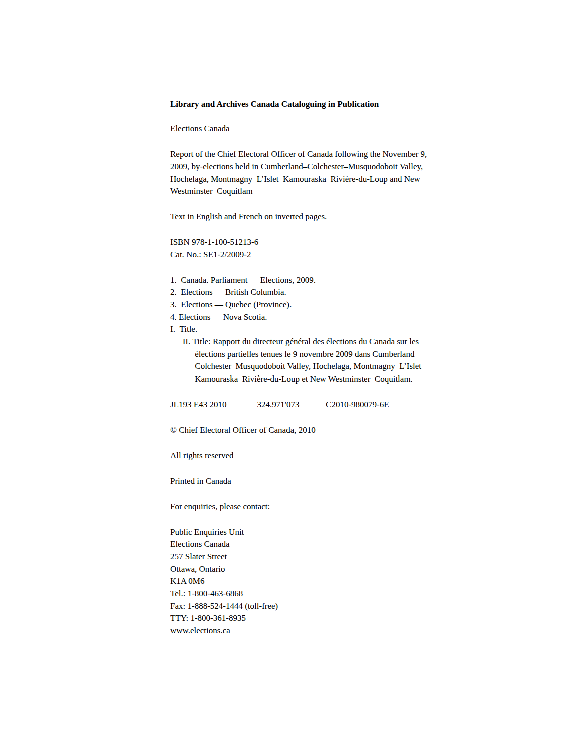Library and Archives Canada Cataloguing in Publication
Elections Canada
Report of the Chief Electoral Officer of Canada following the November 9, 2009, by-elections held in Cumberland–Colchester–Musquodoboit Valley, Hochelaga, Montmagny–L’Islet–Kamouraska–Rivière-du-Loup and New Westminster–Coquitlam
Text in English and French on inverted pages.
ISBN 978-1-100-51213-6
Cat. No.: SE1-2/2009-2
1. Canada. Parliament — Elections, 2009.
2. Elections — British Columbia.
3. Elections — Quebec (Province).
4. Elections — Nova Scotia.
I. Title.
II. Title: Rapport du directeur général des élections du Canada sur les élections partielles tenues le 9 novembre 2009 dans Cumberland–Colchester–Musquodoboit Valley, Hochelaga, Montmagny–L’Islet–Kamouraska–Rivière-du-Loup et New Westminster–Coquitlam.
JL193 E43 2010 324.971'073 C2010-980079-6E
© Chief Electoral Officer of Canada, 2010
All rights reserved
Printed in Canada
For enquiries, please contact:
Public Enquiries Unit
Elections Canada
257 Slater Street
Ottawa, Ontario
K1A 0M6
Tel.: 1-800-463-6868
Fax: 1-888-524-1444 (toll-free)
TTY: 1-800-361-8935
www.elections.ca